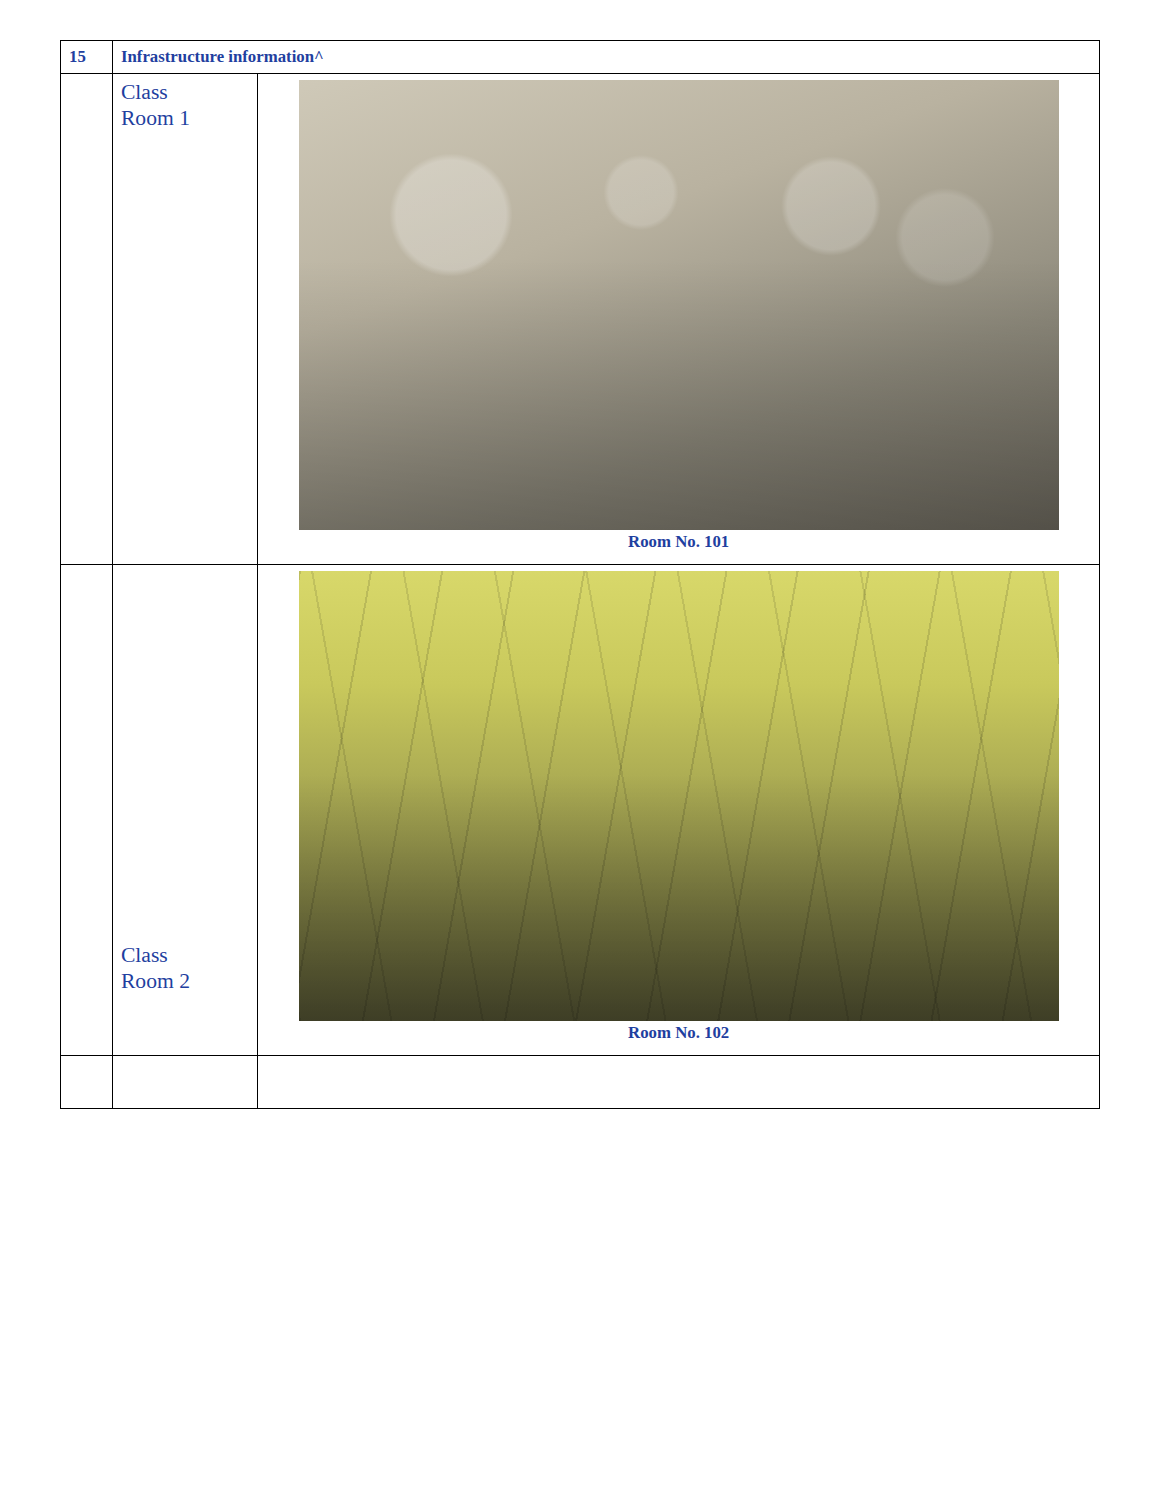| 15 | Infrastructure information^ |
| | Class Room 1 | Room No. 101 |
| | Class Room 2 | Room No. 102 |